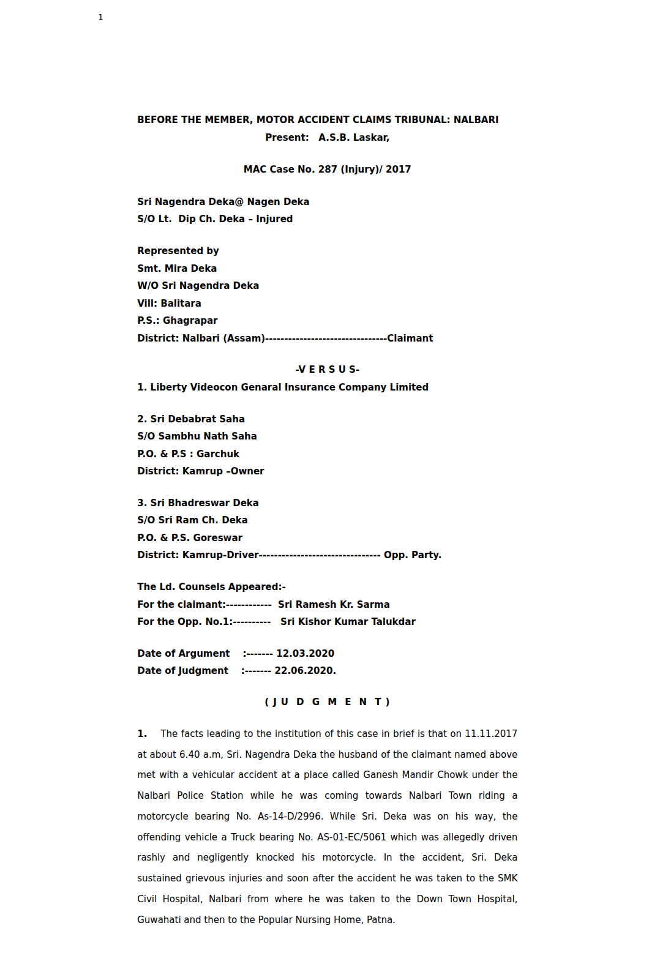1
BEFORE THE MEMBER, MOTOR ACCIDENT CLAIMS TRIBUNAL: NALBARI
Present: A.S.B. Laskar,
MAC Case No. 287 (Injury)/ 2017
Sri Nagendra Deka@ Nagen Deka
S/O Lt. Dip Ch. Deka – Injured
Represented by
Smt. Mira Deka
W/O Sri Nagendra Deka
Vill: Balitara
P.S.: Ghagrapar
District: Nalbari (Assam)--------------------------------Claimant
-V E R S U S-
1. Liberty Videocon Genaral Insurance Company Limited
2. Sri Debabrat Saha
S/O Sambhu Nath Saha
P.O. & P.S : Garchuk
District: Kamrup –Owner
3. Sri Bhadreswar Deka
S/O Sri Ram Ch. Deka
P.O. & P.S. Goreswar
District: Kamrup-Driver-------------------------------- Opp. Party.
The Ld. Counsels Appeared:-
For the claimant:------------ Sri Ramesh Kr. Sarma
For the Opp. No.1:---------- Sri Kishor Kumar Talukdar
Date of Argument :------- 12.03.2020
Date of Judgment :------- 22.06.2020.
( J U D G M E N T )
1. The facts leading to the institution of this case in brief is that on 11.11.2017 at about 6.40 a.m, Sri. Nagendra Deka the husband of the claimant named above met with a vehicular accident at a place called Ganesh Mandir Chowk under the Nalbari Police Station while he was coming towards Nalbari Town riding a motorcycle bearing No. As-14-D/2996. While Sri. Deka was on his way, the offending vehicle a Truck bearing No. AS-01-EC/5061 which was allegedly driven rashly and negligently knocked his motorcycle. In the accident, Sri. Deka sustained grievous injuries and soon after the accident he was taken to the SMK Civil Hospital, Nalbari from where he was taken to the Down Town Hospital, Guwahati and then to the Popular Nursing Home, Patna.